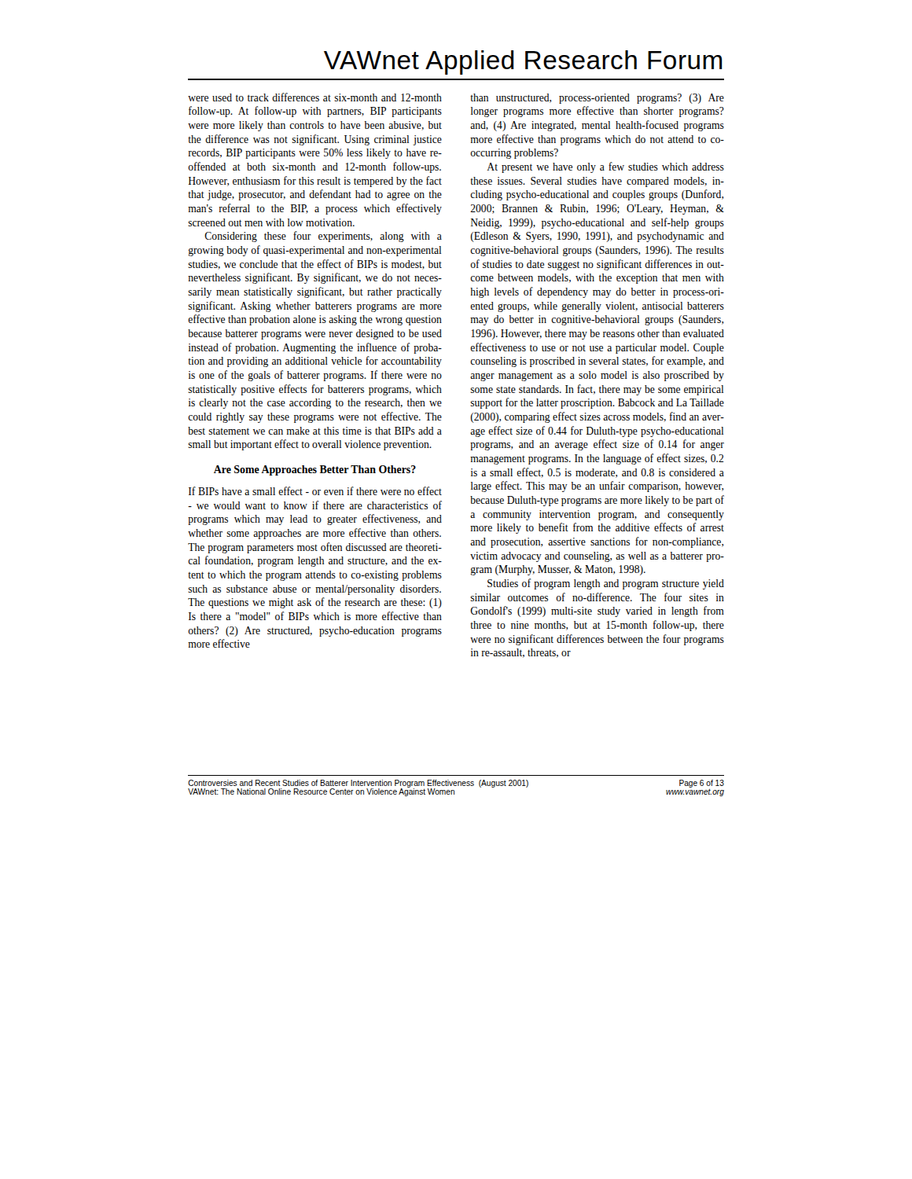VAWnet Applied Research Forum
were used to track differences at six-month and 12-month follow-up. At follow-up with partners, BIP participants were more likely than controls to have been abusive, but the difference was not significant. Using criminal justice records, BIP participants were 50% less likely to have re-offended at both six-month and 12-month follow-ups. However, enthusiasm for this result is tempered by the fact that judge, prosecutor, and defendant had to agree on the man's referral to the BIP, a process which effectively screened out men with low motivation.
Considering these four experiments, along with a growing body of quasi-experimental and non-experimental studies, we conclude that the effect of BIPs is modest, but nevertheless significant. By significant, we do not necessarily mean statistically significant, but rather practically significant. Asking whether batterers programs are more effective than probation alone is asking the wrong question because batterer programs were never designed to be used instead of probation. Augmenting the influence of probation and providing an additional vehicle for accountability is one of the goals of batterer programs. If there were no statistically positive effects for batterers programs, which is clearly not the case according to the research, then we could rightly say these programs were not effective. The best statement we can make at this time is that BIPs add a small but important effect to overall violence prevention.
Are Some Approaches Better Than Others?
If BIPs have a small effect - or even if there were no effect - we would want to know if there are characteristics of programs which may lead to greater effectiveness, and whether some approaches are more effective than others. The program parameters most often discussed are theoretical foundation, program length and structure, and the extent to which the program attends to co-existing problems such as substance abuse or mental/personality disorders. The questions we might ask of the research are these: (1) Is there a "model" of BIPs which is more effective than others? (2) Are structured, psycho-education programs more effective
than unstructured, process-oriented programs? (3) Are longer programs more effective than shorter programs? and, (4) Are integrated, mental health-focused programs more effective than programs which do not attend to co-occurring problems?
At present we have only a few studies which address these issues. Several studies have compared models, including psycho-educational and couples groups (Dunford, 2000; Brannen & Rubin, 1996; O'Leary, Heyman, & Neidig, 1999), psycho-educational and self-help groups (Edleson & Syers, 1990, 1991), and psychodynamic and cognitive-behavioral groups (Saunders, 1996). The results of studies to date suggest no significant differences in outcome between models, with the exception that men with high levels of dependency may do better in process-oriented groups, while generally violent, antisocial batterers may do better in cognitive-behavioral groups (Saunders, 1996). However, there may be reasons other than evaluated effectiveness to use or not use a particular model. Couple counseling is proscribed in several states, for example, and anger management as a solo model is also proscribed by some state standards. In fact, there may be some empirical support for the latter proscription. Babcock and La Taillade (2000), comparing effect sizes across models, find an average effect size of 0.44 for Duluth-type psycho-educational programs, and an average effect size of 0.14 for anger management programs. In the language of effect sizes, 0.2 is a small effect, 0.5 is moderate, and 0.8 is considered a large effect. This may be an unfair comparison, however, because Duluth-type programs are more likely to be part of a community intervention program, and consequently more likely to benefit from the additive effects of arrest and prosecution, assertive sanctions for non-compliance, victim advocacy and counseling, as well as a batterer program (Murphy, Musser, & Maton, 1998).
Studies of program length and program structure yield similar outcomes of no-difference. The four sites in Gondolf's (1999) multi-site study varied in length from three to nine months, but at 15-month follow-up, there were no significant differences between the four programs in re-assault, threats, or
Controversies and Recent Studies of Batterer Intervention Program Effectiveness (August 2001)
VAWnet: The National Online Resource Center on Violence Against Women
Page 6 of 13
www.vawnet.org